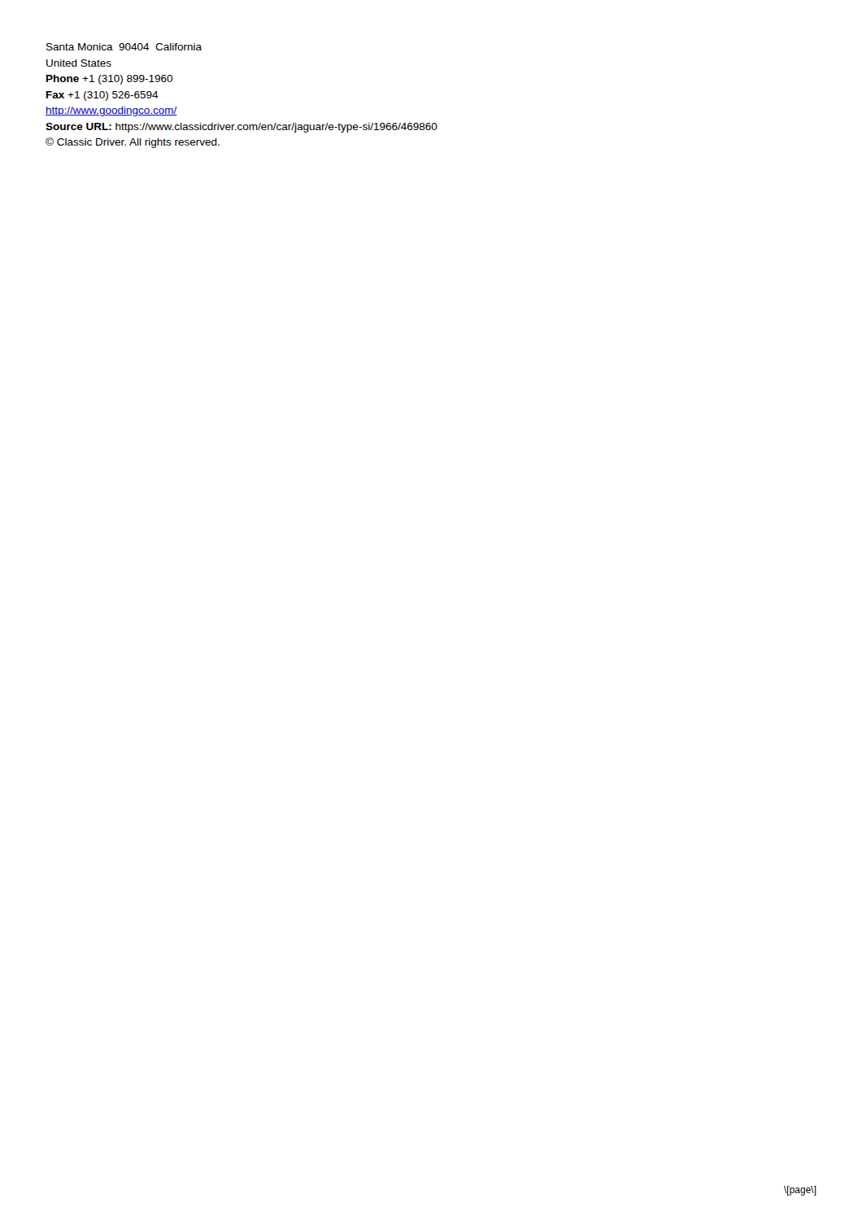Santa Monica 90404 California
United States
Phone +1 (310) 899-1960
Fax +1 (310) 526-6594
http://www.goodingco.com/
Source URL: https://www.classicdriver.com/en/car/jaguar/e-type-si/1966/469860
© Classic Driver. All rights reserved.
\[page\]